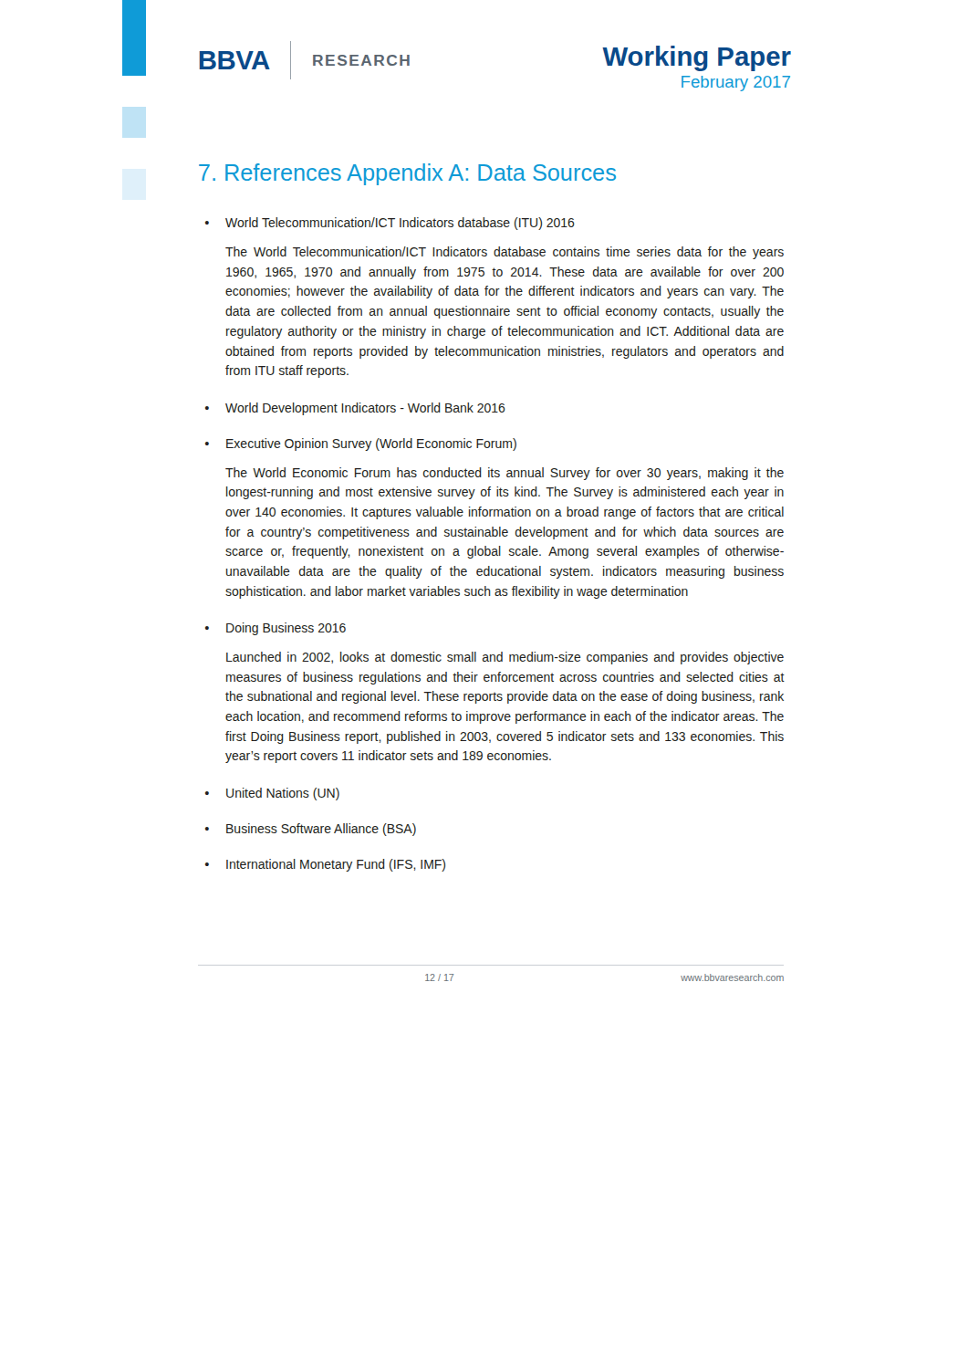BBVA Research
Working Paper
February 2017
7. References Appendix A: Data Sources
World Telecommunication/ICT Indicators database (ITU) 2016
The World Telecommunication/ICT Indicators database contains time series data for the years 1960, 1965, 1970 and annually from 1975 to 2014. These data are available for over 200 economies; however the availability of data for the different indicators and years can vary. The data are collected from an annual questionnaire sent to official economy contacts, usually the regulatory authority or the ministry in charge of telecommunication and ICT. Additional data are obtained from reports provided by telecommunication ministries, regulators and operators and from ITU staff reports.
World Development Indicators - World Bank 2016
Executive Opinion Survey (World Economic Forum)
The World Economic Forum has conducted its annual Survey for over 30 years, making it the longest-running and most extensive survey of its kind. The Survey is administered each year in over 140 economies. It captures valuable information on a broad range of factors that are critical for a country’s competitiveness and sustainable development and for which data sources are scarce or, frequently, nonexistent on a global scale. Among several examples of otherwise-unavailable data are the quality of the educational system. indicators measuring business sophistication. and labor market variables such as flexibility in wage determination
Doing Business 2016
Launched in 2002, looks at domestic small and medium-size companies and provides objective measures of business regulations and their enforcement across countries and selected cities at the subnational and regional level. These reports provide data on the ease of doing business, rank each location, and recommend reforms to improve performance in each of the indicator areas. The first Doing Business report, published in 2003, covered 5 indicator sets and 133 economies. This year’s report covers 11 indicator sets and 189 economies.
United Nations (UN)
Business Software Alliance (BSA)
International Monetary Fund (IFS, IMF)
12 / 17 www.bbvaresearch.com